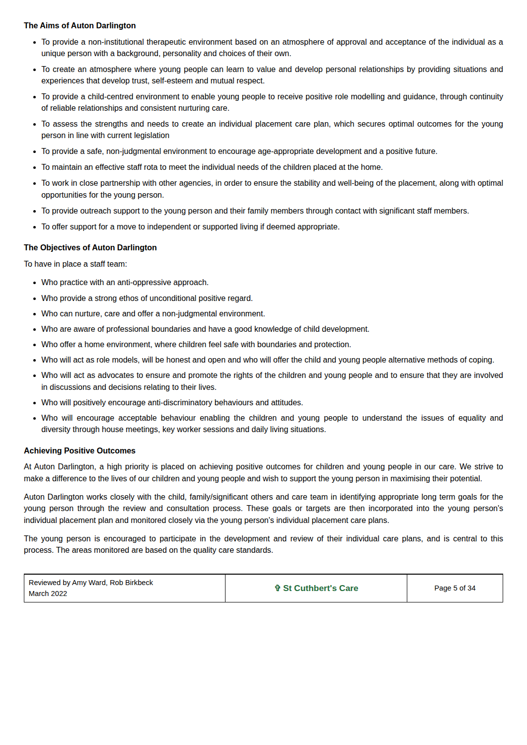The Aims of Auton Darlington
To provide a non-institutional therapeutic environment based on an atmosphere of approval and acceptance of the individual as a unique person with a background, personality and choices of their own.
To create an atmosphere where young people can learn to value and develop personal relationships by providing situations and experiences that develop trust, self-esteem and mutual respect.
To provide a child-centred environment to enable young people to receive positive role modelling and guidance, through continuity of reliable relationships and consistent nurturing care.
To assess the strengths and needs to create an individual placement care plan, which secures optimal outcomes for the young person in line with current legislation
To provide a safe, non-judgmental environment to encourage age-appropriate development and a positive future.
To maintain an effective staff rota to meet the individual needs of the children placed at the home.
To work in close partnership with other agencies, in order to ensure the stability and well-being of the placement, along with optimal opportunities for the young person.
To provide outreach support to the young person and their family members through contact with significant staff members.
To offer support for a move to independent or supported living if deemed appropriate.
The Objectives of Auton Darlington
To have in place a staff team:
Who practice with an anti-oppressive approach.
Who provide a strong ethos of unconditional positive regard.
Who can nurture, care and offer a non-judgmental environment.
Who are aware of professional boundaries and have a good knowledge of child development.
Who offer a home environment, where children feel safe with boundaries and protection.
Who will act as role models, will be honest and open and who will offer the child and young people alternative methods of coping.
Who will act as advocates to ensure and promote the rights of the children and young people and to ensure that they are involved in discussions and decisions relating to their lives.
Who will positively encourage anti-discriminatory behaviours and attitudes.
Who will encourage acceptable behaviour enabling the children and young people to understand the issues of equality and diversity through house meetings, key worker sessions and daily living situations.
Achieving Positive Outcomes
At Auton Darlington, a high priority is placed on achieving positive outcomes for children and young people in our care. We strive to make a difference to the lives of our children and young people and wish to support the young person in maximising their potential.
Auton Darlington works closely with the child, family/significant others and care team in identifying appropriate long term goals for the young person through the review and consultation process. These goals or targets are then incorporated into the young person's individual placement plan and monitored closely via the young person's individual placement care plans.
The young person is encouraged to participate in the development and review of their individual care plans, and is central to this process. The areas monitored are based on the quality care standards.
| Reviewed by Amy Ward, Rob Birkbeck March 2022 | ✞ St Cuthbert's Care | Page 5 of 34 |